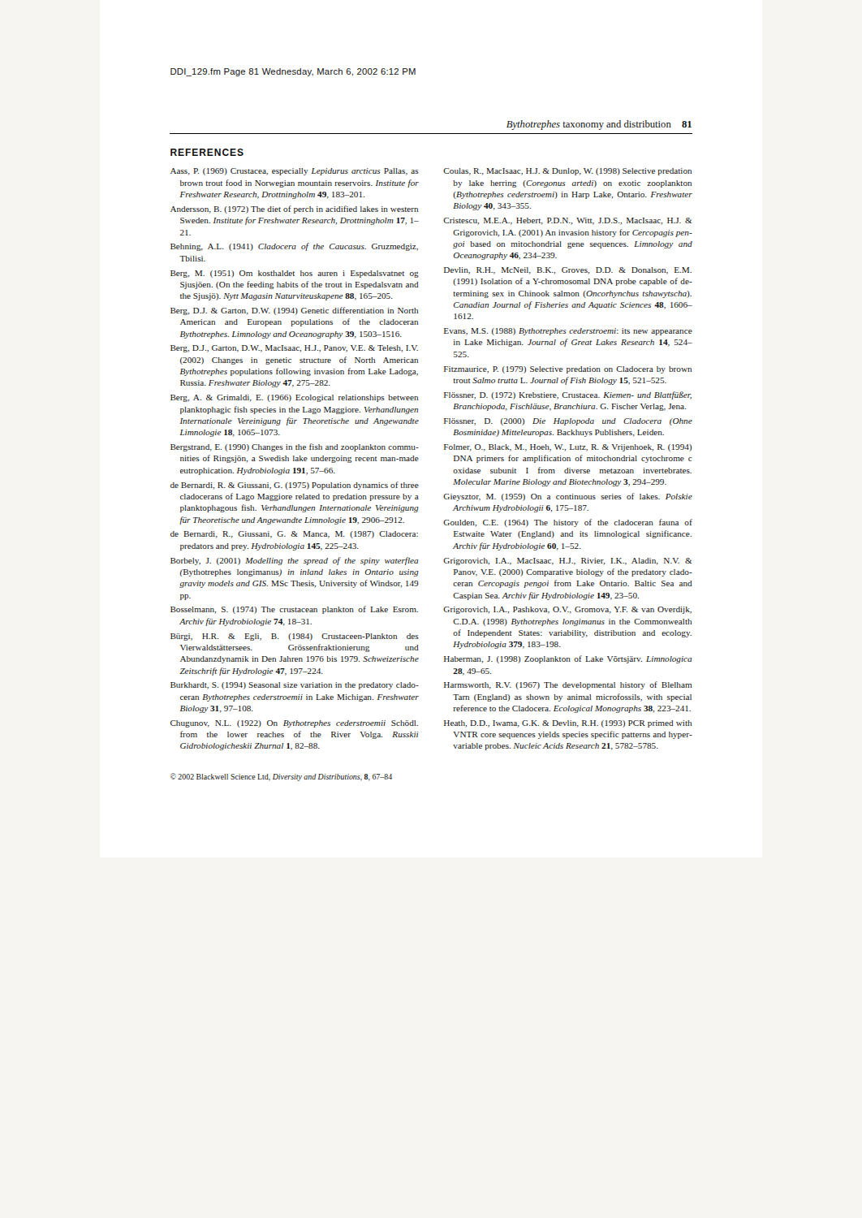DDI_129.fm Page 81 Wednesday, March 6, 2002 6:12 PM
Bythotrephes taxonomy and distribution 81
REFERENCES
Aass, P. (1969) Crustacea, especially Lepidurus arcticus Pallas, as brown trout food in Norwegian mountain reservoirs. Institute for Freshwater Research, Drottningholm 49, 183–201.
Andersson, B. (1972) The diet of perch in acidified lakes in western Sweden. Institute for Freshwater Research, Drottningholm 17, 1–21.
Behning, A.L. (1941) Cladocera of the Caucasus. Gruzmedgiz, Tbilisi.
Berg, M. (1951) Om kosthaldet hos auren i Espedalsvatnet og Sjusjöen. (On the feeding habits of the trout in Espedalsvatn and the Sjusjö). Nytt Magasin Naturviteuskapene 88, 165–205.
Berg, D.J. & Garton, D.W. (1994) Genetic differentiation in North American and European populations of the cladoceran Bythotrephes. Limnology and Oceanography 39, 1503–1516.
Berg, D.J., Garton, D.W., MacIsaac, H.J., Panov, V.E. & Telesh, I.V. (2002) Changes in genetic structure of North American Bythotrephes populations following invasion from Lake Ladoga, Russia. Freshwater Biology 47, 275–282.
Berg, A. & Grimaldi, E. (1966) Ecological relationships between planktophagic fish species in the Lago Maggiore. Verhandlungen Internationale Vereinigung für Theoretische und Angewandte Limnologie 18, 1065–1073.
Bergstrand, E. (1990) Changes in the fish and zooplankton communities of Ringsjön, a Swedish lake undergoing recent man-made eutrophication. Hydrobiologia 191, 57–66.
de Bernardi, R. & Giussani, G. (1975) Population dynamics of three cladocerans of Lago Maggiore related to predation pressure by a planktophagous fish. Verhandlungen Internationale Vereinigung für Theoretische und Angewandte Limnologie 19, 2906–2912.
de Bernardi, R., Giussani, G. & Manca, M. (1987) Cladocera: predators and prey. Hydrobiologia 145, 225–243.
Borbely, J. (2001) Modelling the spread of the spiny waterflea (Bythotrephes longimanus) in inland lakes in Ontario using gravity models and GIS. MSc Thesis, University of Windsor, 149 pp.
Bosselmann, S. (1974) The crustacean plankton of Lake Esrom. Archiv für Hydrobiologie 74, 18–31.
Bürgi, H.R. & Egli, B. (1984) Crustaceen-Plankton des Vierwaldstättersees. Grössenfraktionierung und Abundanzdynamik in Den Jahren 1976 bis 1979. Schweizerische Zeitschrift für Hydrologie 47, 197–224.
Burkhardt, S. (1994) Seasonal size variation in the predatory cladoceran Bythotrephes cederstroemii in Lake Michigan. Freshwater Biology 31, 97–108.
Chugunov, N.L. (1922) On Bythotrephes cederstroemii Schödl. from the lower reaches of the River Volga. Russkii Gidrobiologicheskii Zhurnal 1, 82–88.
Coulas, R., MacIsaac, H.J. & Dunlop, W. (1998) Selective predation by lake herring (Coregonus artedi) on exotic zooplankton (Bythotrephes cederstroemi) in Harp Lake, Ontario. Freshwater Biology 40, 343–355.
Cristescu, M.E.A., Hebert, P.D.N., Witt, J.D.S., MacIsaac, H.J. & Grigorovich, I.A. (2001) An invasion history for Cercopagis pengoi based on mitochondrial gene sequences. Limnology and Oceanography 46, 234–239.
Devlin, R.H., McNeil, B.K., Groves, D.D. & Donalson, E.M. (1991) Isolation of a Y-chromosomal DNA probe capable of determining sex in Chinook salmon (Oncorhynchus tshawytscha). Canadian Journal of Fisheries and Aquatic Sciences 48, 1606–1612.
Evans, M.S. (1988) Bythotrephes cederstroemi: its new appearance in Lake Michigan. Journal of Great Lakes Research 14, 524–525.
Fitzmaurice, P. (1979) Selective predation on Cladocera by brown trout Salmo trutta L. Journal of Fish Biology 15, 521–525.
Flössner, D. (1972) Krebstiere, Crustacea. Kiemen- und Blattfüßer, Branchiopoda, Fischläuse, Branchiura. G. Fischer Verlag, Jena.
Flössner, D. (2000) Die Haplopoda und Cladocera (Ohne Bosminidae) Mitteleuropas. Backhuys Publishers, Leiden.
Folmer, O., Black, M., Hoeh, W., Lutz, R. & Vrijenhoek, R. (1994) DNA primers for amplification of mitochondrial cytochrome c oxidase subunit I from diverse metazoan invertebrates. Molecular Marine Biology and Biotechnology 3, 294–299.
Gieysztor, M. (1959) On a continuous series of lakes. Polskie Archiwum Hydrobiologii 6, 175–187.
Goulden, C.E. (1964) The history of the cladoceran fauna of Estwaite Water (England) and its limnological significance. Archiv für Hydrobiologie 60, 1–52.
Grigorovich, I.A., MacIsaac, H.J., Rivier, I.K., Aladin, N.V. & Panov, V.E. (2000) Comparative biology of the predatory cladoceran Cercopagis pengoi from Lake Ontario. Baltic Sea and Caspian Sea. Archiv für Hydrobiologie 149, 23–50.
Grigorovich, I.A., Pashkova, O.V., Gromova, Y.F. & van Overdijk, C.D.A. (1998) Bythotrephes longimanus in the Commonwealth of Independent States: variability, distribution and ecology. Hydrobiologia 379, 183–198.
Haberman, J. (1998) Zooplankton of Lake Võrtsjärv. Limnologica 28, 49–65.
Harmsworth, R.V. (1967) The developmental history of Blelham Tarn (England) as shown by animal microfossils, with special reference to the Cladocera. Ecological Monographs 38, 223–241.
Heath, D.D., Iwama, G.K. & Devlin, R.H. (1993) PCR primed with VNTR core sequences yields species specific patterns and hypervariable probes. Nucleic Acids Research 21, 5782–5785.
© 2002 Blackwell Science Ltd, Diversity and Distributions, 8, 67–84